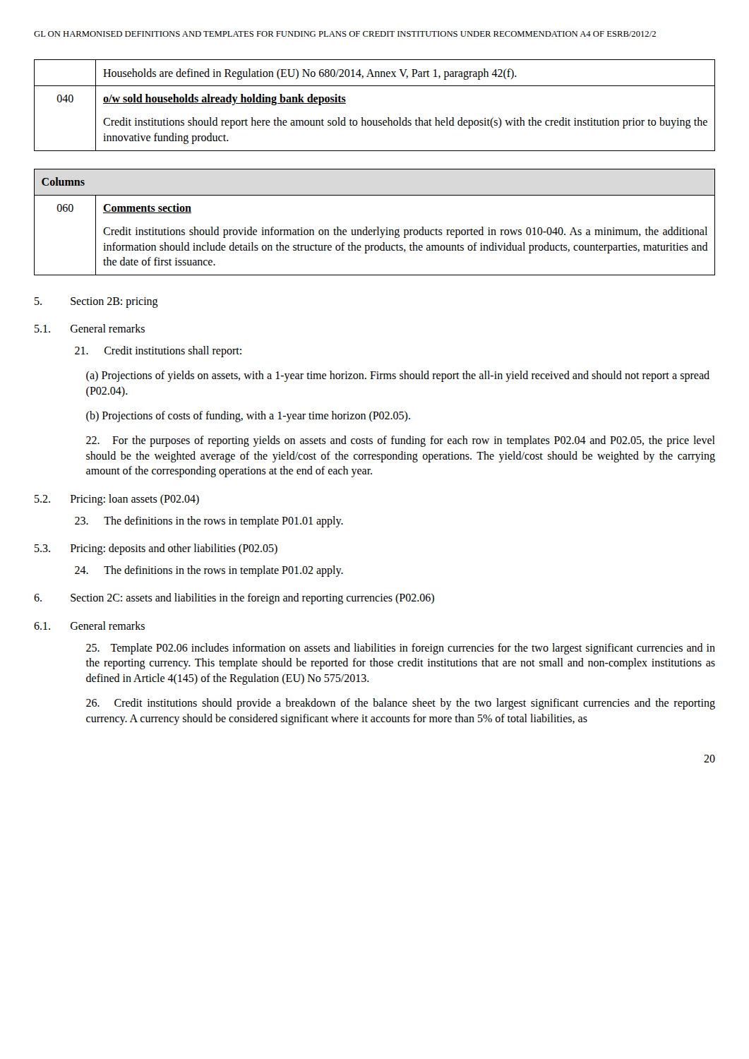GL on harmonised definitions and templates for funding plans of credit institutions under recommendation A4 of ESRB/2012/2
| | Households are defined in Regulation (EU) No 680/2014, Annex V, Part 1, paragraph 42(f). |
| 040 | o/w sold households already holding bank deposits Credit institutions should report here the amount sold to households that held deposit(s) with the credit institution prior to buying the innovative funding product. |
| Columns |
| 060 | Comments section Credit institutions should provide information on the underlying products reported in rows 010-040. As a minimum, the additional information should include details on the structure of the products, the amounts of individual products, counterparties, maturities and the date of first issuance. |
5.
Section 2B: pricing
5.1.
General remarks
21.
Credit institutions shall report:
(a) Projections of yields on assets, with a 1-year time horizon. Firms should report the all-in yield received and should not report a spread (P02.04).
(b) Projections of costs of funding, with a 1-year time horizon (P02.05).
22. For the purposes of reporting yields on assets and costs of funding for each row in templates P02.04 and P02.05, the price level should be the weighted average of the yield/cost of the corresponding operations. The yield/cost should be weighted by the carrying amount of the corresponding operations at the end of each year.
5.2.
Pricing: loan assets (P02.04)
23.
The definitions in the rows in template P01.01 apply.
5.3.
Pricing: deposits and other liabilities (P02.05)
24.
The definitions in the rows in template P01.02 apply.
6.
Section 2C: assets and liabilities in the foreign and reporting currencies (P02.06)
6.1.
General remarks
25. Template P02.06 includes information on assets and liabilities in foreign currencies for the two largest significant currencies and in the reporting currency. This template should be reported for those credit institutions that are not small and non-complex institutions as defined in Article 4(145) of the Regulation (EU) No 575/2013.
26. Credit institutions should provide a breakdown of the balance sheet by the two largest significant currencies and the reporting currency. A currency should be considered significant where it accounts for more than 5% of total liabilities, as
20